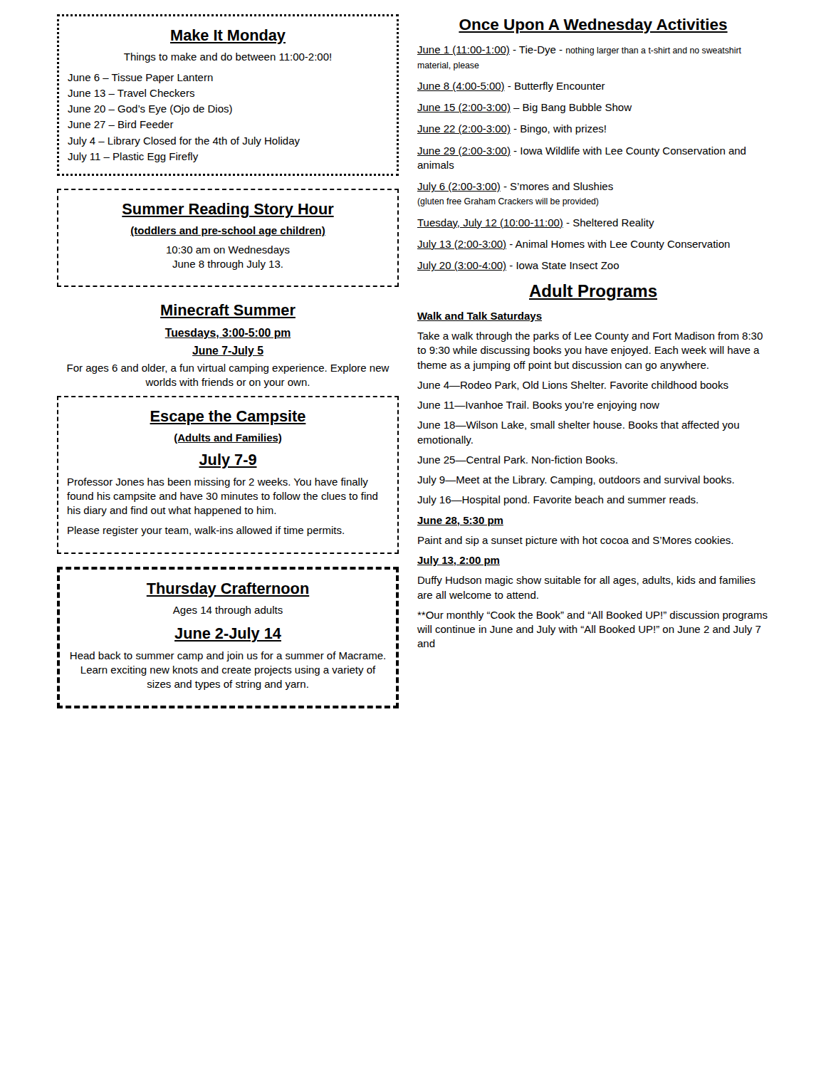Make It Monday
Things to make and do between 11:00-2:00!
June 6 – Tissue Paper Lantern
June 13 – Travel Checkers
June 20 – God’s Eye (Ojo de Dios)
June 27 – Bird Feeder
July 4 – Library Closed for the 4th of July Holiday
July 11 – Plastic Egg Firefly
Summer Reading Story Hour
(toddlers and pre-school age children)
10:30 am on Wednesdays
June 8 through July 13.
Minecraft Summer
Tuesdays, 3:00-5:00 pm
June 7-July 5
For ages 6 and older, a fun virtual camping experience. Explore new worlds with friends or on your own.
Escape the Campsite
(Adults and Families)
July 7-9
Professor Jones has been missing for 2 weeks. You have finally found his campsite and have 30 minutes to follow the clues to find his diary and find out what happened to him.
Please register your team, walk-ins allowed if time permits.
Thursday Crafternoon
Ages 14 through adults
June 2-July 14
Head back to summer camp and join us for a summer of Macrame. Learn exciting new knots and create projects using a variety of sizes and types of string and yarn.
Once Upon A Wednesday Activities
June 1 (11:00-1:00) - Tie-Dye - nothing larger than a t-shirt and no sweatshirt material, please
June 8 (4:00-5:00) - Butterfly Encounter
June 15 (2:00-3:00) – Big Bang Bubble Show
June 22 (2:00-3:00) - Bingo, with prizes!
June 29 (2:00-3:00) - Iowa Wildlife with Lee County Conservation and animals
July 6 (2:00-3:00) - S’mores and Slushies
(gluten free Graham Crackers will be provided)
Tuesday, July 12 (10:00-11:00) - Sheltered Reality
July 13 (2:00-3:00) - Animal Homes with Lee County Conservation
July 20 (3:00-4:00) - Iowa State Insect Zoo
Adult Programs
Walk and Talk Saturdays
Take a walk through the parks of Lee County and Fort Madison from 8:30 to 9:30 while discussing books you have enjoyed. Each week will have a theme as a jumping off point but discussion can go anywhere.
June 4—Rodeo Park, Old Lions Shelter. Favorite childhood books
June 11—Ivanhoe Trail. Books you’re enjoying now
June 18—Wilson Lake, small shelter house. Books that affected you emotionally.
June 25—Central Park. Non-fiction Books.
July 9—Meet at the Library. Camping, outdoors and survival books.
July 16—Hospital pond. Favorite beach and summer reads.
June 28, 5:30 pm
Paint and sip a sunset picture with hot cocoa and S’Mores cookies.
July 13, 2:00 pm
Duffy Hudson magic show suitable for all ages, adults, kids and families are all welcome to attend.
**Our monthly “Cook the Book” and “All Booked UP!” discussion programs will continue in June and July with “All Booked UP!” on June 2 and July 7 and